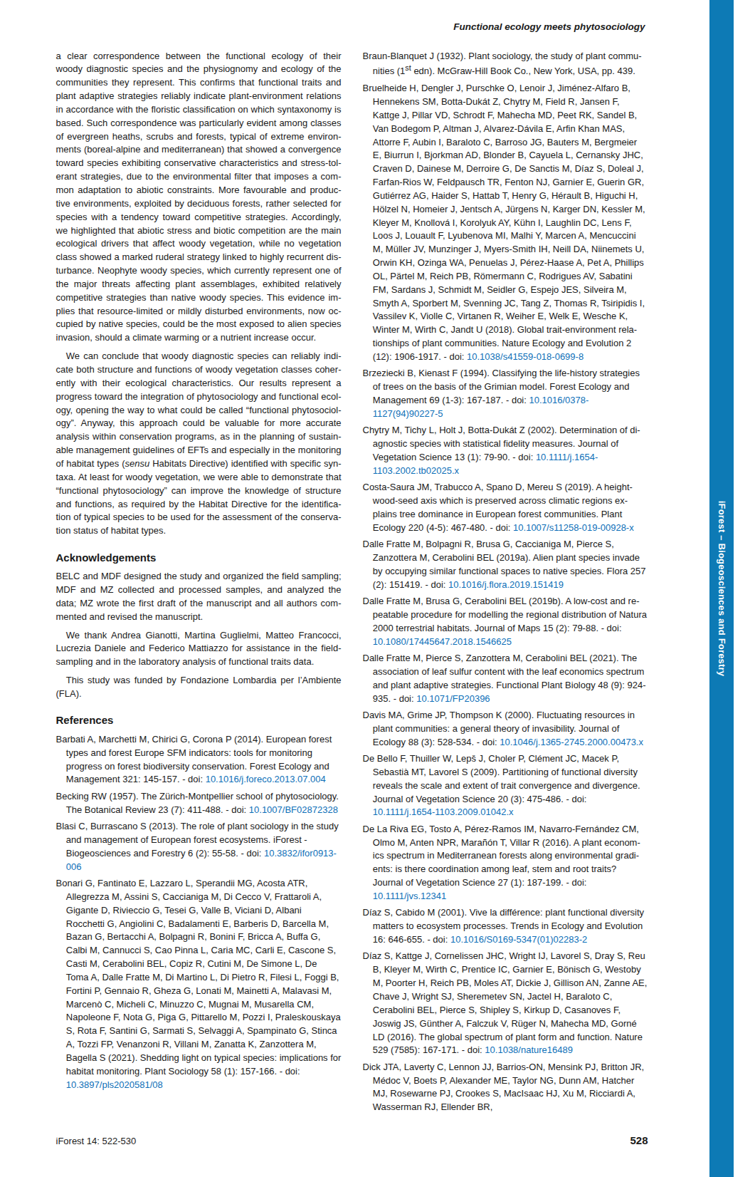iForest – Biogeosciences and Forestry
Functional ecology meets phytosociology
a clear correspondence between the functional ecology of their woody diagnostic species and the physiognomy and ecology of the communities they represent. This confirms that functional traits and plant adaptive strategies reliably indicate plant-environment relations in accordance with the floristic classification on which syntaxonomy is based. Such correspondence was particularly evident among classes of evergreen heaths, scrubs and forests, typical of extreme environments (boreal-alpine and mediterranean) that showed a convergence toward species exhibiting conservative characteristics and stress-tolerant strategies, due to the environmental filter that imposes a common adaptation to abiotic constraints. More favourable and productive environments, exploited by deciduous forests, rather selected for species with a tendency toward competitive strategies. Accordingly, we highlighted that abiotic stress and biotic competition are the main ecological drivers that affect woody vegetation, while no vegetation class showed a marked ruderal strategy linked to highly recurrent disturbance. Neophyte woody species, which currently represent one of the major threats affecting plant assemblages, exhibited relatively competitive strategies than native woody species. This evidence implies that resource-limited or mildly disturbed environments, now occupied by native species, could be the most exposed to alien species invasion, should a climate warming or a nutrient increase occur.
We can conclude that woody diagnostic species can reliably indicate both structure and functions of woody vegetation classes coherently with their ecological characteristics. Our results represent a progress toward the integration of phytosociology and functional ecology, opening the way to what could be called “functional phytosociology”. Anyway, this approach could be valuable for more accurate analysis within conservation programs, as in the planning of sustainable management guidelines of EFTs and especially in the monitoring of habitat types (sensu Habitats Directive) identified with specific syntaxa. At least for woody vegetation, we were able to demonstrate that “functional phytosociology” can improve the knowledge of structure and functions, as required by the Habitat Directive for the identification of typical species to be used for the assessment of the conservation status of habitat types.
Acknowledgements
BELC and MDF designed the study and organized the field sampling; MDF and MZ collected and processed samples, and analyzed the data; MZ wrote the first draft of the manuscript and all authors commented and revised the manuscript.
We thank Andrea Gianotti, Martina Guglielmi, Matteo Francocci, Lucrezia Daniele and Federico Mattiazzo for assistance in the field-sampling and in the laboratory analysis of functional traits data.
This study was funded by Fondazione Lombardia per l’Ambiente (FLA).
References
Barbati A, Marchetti M, Chirici G, Corona P (2014). European forest types and forest Europe SFM indicators: tools for monitoring progress on forest biodiversity conservation. Forest Ecology and Management 321: 145-157. - doi: 10.1016/j.foreco.2013.07.004
Becking RW (1957). The Zürich-Montpellier school of phytosociology. The Botanical Review 23 (7): 411-488. - doi: 10.1007/BF02872328
Blasi C, Burrascano S (2013). The role of plant sociology in the study and management of European forest ecosystems. iForest - Biogeosciences and Forestry 6 (2): 55-58. - doi: 10.3832/ifor0913-006
Bonari G, Fantinato E, Lazzaro L, Sperandii MG, Acosta ATR, Allegrezza M, Assini S, Caccianiga M, Di Cecco V, Frattaroli A, Gigante D, Rivieccio G, Tesei G, Valle B, Viciani D, Albani Rocchetti G, Angiolini C, Badalamenti E, Barberis D, Barcella M, Bazan G, Bertacchi A, Bolpagni R, Bonini F, Bricca A, Buffa G, Calbi M, Cannucci S, Cao Pinna L, Caria MC, Carli E, Cascone S, Casti M, Cerabolini BEL, Copiz R, Cutini M, De Simone L, De Toma A, Dalle Fratte M, Di Martino L, Di Pietro R, Filesi L, Foggi B, Fortini P, Gennaio R, Gheza G, Lonati M, Mainetti A, Malavasi M, Marcenò C, Micheli C, Minuzzo C, Mugnai M, Musarella CM, Napoleone F, Nota G, Piga G, Pittarello M, Pozzi I, Praleskouskaya S, Rota F, Santini G, Sarmati S, Selvaggi A, Spampinato G, Stinca A, Tozzi FP, Venanzoni R, Villani M, Zanatta K, Zanzottera M, Bagella S (2021). Shedding light on typical species: implications for habitat monitoring. Plant Sociology 58 (1): 157-166. - doi: 10.3897/pls2020581/08
Braun-Blanquet J (1932). Plant sociology, the study of plant communities (1st edn). McGraw-Hill Book Co., New York, USA, pp. 439.
Bruelheide H, Dengler J, Purschke O, Lenoir J, Jiménez-Alfaro B, Hennekens SM, Botta-Dukát Z, Chytry M, Field R, Jansen F, Kattge J, Pillar VD, Schrodt F, Mahecha MD, Peet RK, Sandel B, Van Bodegom P, Altman J, Alvarez-Dávila E, Arfin Khan MAS, Attorre F, Aubin I, Baraloto C, Barroso JG, Bauters M, Bergmeier E, Biurrun I, Bjorkman AD, Blonder B, Cayuela L, Cernansky JHC, Craven D, Dainese M, Derroire G, De Sanctis M, Díaz S, Doleal J, Farfan-Rios W, Feldpausch TR, Fenton NJ, Garnier E, Guerin GR, Gutiérrez AG, Haider S, Hattab T, Henry G, Hérault B, Higuchi H, Hölzel N, Homeier J, Jentsch A, Jürgens N, Karger DN, Kessler M, Kleyer M, Knollová I, Korolyuk AY, Kühn I, Laughlin DC, Lens F, Loos J, Louault F, Lyubenova MI, Malhi Y, Marcen A, Mencuccini M, Müller JV, Munzinger J, Myers-Smith IH, Neill DA, Niinemets U, Orwin KH, Ozinga WA, Penuelas J, Pérez-Haase A, Pet A, Phillips OL, Pärtel M, Reich PB, Römermann C, Rodrigues AV, Sabatini FM, Sardans J, Schmidt M, Seidler G, Espejo JES, Silveira M, Smyth A, Sporbert M, Svenning JC, Tang Z, Thomas R, Tsiripidis I, Vassilev K, Violle C, Virtanen R, Weiher E, Welk E, Wesche K, Winter M, Wirth C, Jandt U (2018). Global trait-environment relationships of plant communities. Nature Ecology and Evolution 2 (12): 1906-1917. - doi: 10.1038/s41559-018-0699-8
Brzeziecki B, Kienast F (1994). Classifying the life-history strategies of trees on the basis of the Grimian model. Forest Ecology and Management 69 (1-3): 167-187. - doi: 10.1016/0378-1127(94)90227-5
Chytry M, Tichy L, Holt J, Botta-Dukát Z (2002). Determination of diagnostic species with statistical fidelity measures. Journal of Vegetation Science 13 (1): 79-90. - doi: 10.1111/j.1654-1103.2002.tb02025.x
Costa-Saura JM, Trabucco A, Spano D, Mereu S (2019). A height-wood-seed axis which is preserved across climatic regions explains tree dominance in European forest communities. Plant Ecology 220 (4-5): 467-480. - doi: 10.1007/s11258-019-00928-x
Dalle Fratte M, Bolpagni R, Brusa G, Caccianiga M, Pierce S, Zanzottera M, Cerabolini BEL (2019a). Alien plant species invade by occupying similar functional spaces to native species. Flora 257 (2): 151419. - doi: 10.1016/j.flora.2019.151419
Dalle Fratte M, Brusa G, Cerabolini BEL (2019b). A low-cost and repeatable procedure for modelling the regional distribution of Natura 2000 terrestrial habitats. Journal of Maps 15 (2): 79-88. - doi: 10.1080/17445647.2018.1546625
Dalle Fratte M, Pierce S, Zanzottera M, Cerabolini BEL (2021). The association of leaf sulfur content with the leaf economics spectrum and plant adaptive strategies. Functional Plant Biology 48 (9): 924-935. - doi: 10.1071/FP20396
Davis MA, Grime JP, Thompson K (2000). Fluctuating resources in plant communities: a general theory of invasibility. Journal of Ecology 88 (3): 528-534. - doi: 10.1046/j.1365-2745.2000.00473.x
De Bello F, Thuiller W, Lepš J, Choler P, Clément JC, Macek P, Sebastià MT, Lavorel S (2009). Partitioning of functional diversity reveals the scale and extent of trait convergence and divergence. Journal of Vegetation Science 20 (3): 475-486. - doi: 10.1111/j.1654-1103.2009.01042.x
De La Riva EG, Tosto A, Pérez-Ramos IM, Navarro-Fernández CM, Olmo M, Anten NPR, Marañón T, Villar R (2016). A plant economics spectrum in Mediterranean forests along environmental gradients: is there coordination among leaf, stem and root traits? Journal of Vegetation Science 27 (1): 187-199. - doi: 10.1111/jvs.12341
Díaz S, Cabido M (2001). Vive la différence: plant functional diversity matters to ecosystem processes. Trends in Ecology and Evolution 16: 646-655. - doi: 10.1016/S0169-5347(01)02283-2
Díaz S, Kattge J, Cornelissen JHC, Wright IJ, Lavorel S, Dray S, Reu B, Kleyer M, Wirth C, Prentice IC, Garnier E, Bönisch G, Westoby M, Poorter H, Reich PB, Moles AT, Dickie J, Gillison AN, Zanne AE, Chave J, Wright SJ, Sheremetev SN, Jactel H, Baraloto C, Cerabolini BEL, Pierce S, Shipley S, Kirkup D, Casanoves F, Joswig JS, Günther A, Falczuk V, Rüger N, Mahecha MD, Gorné LD (2016). The global spectrum of plant form and function. Nature 529 (7585): 167-171. - doi: 10.1038/nature16489
Dick JTA, Laverty C, Lennon JJ, Barrios-ON, Mensink PJ, Britton JR, Médoc V, Boets P, Alexander ME, Taylor NG, Dunn AM, Hatcher MJ, Rosewarne PJ, Crookes S, MacIsaac HJ, Xu M, Ricciardi A, Wasserman RJ, Ellender BR,
iForest 14: 522-530
528